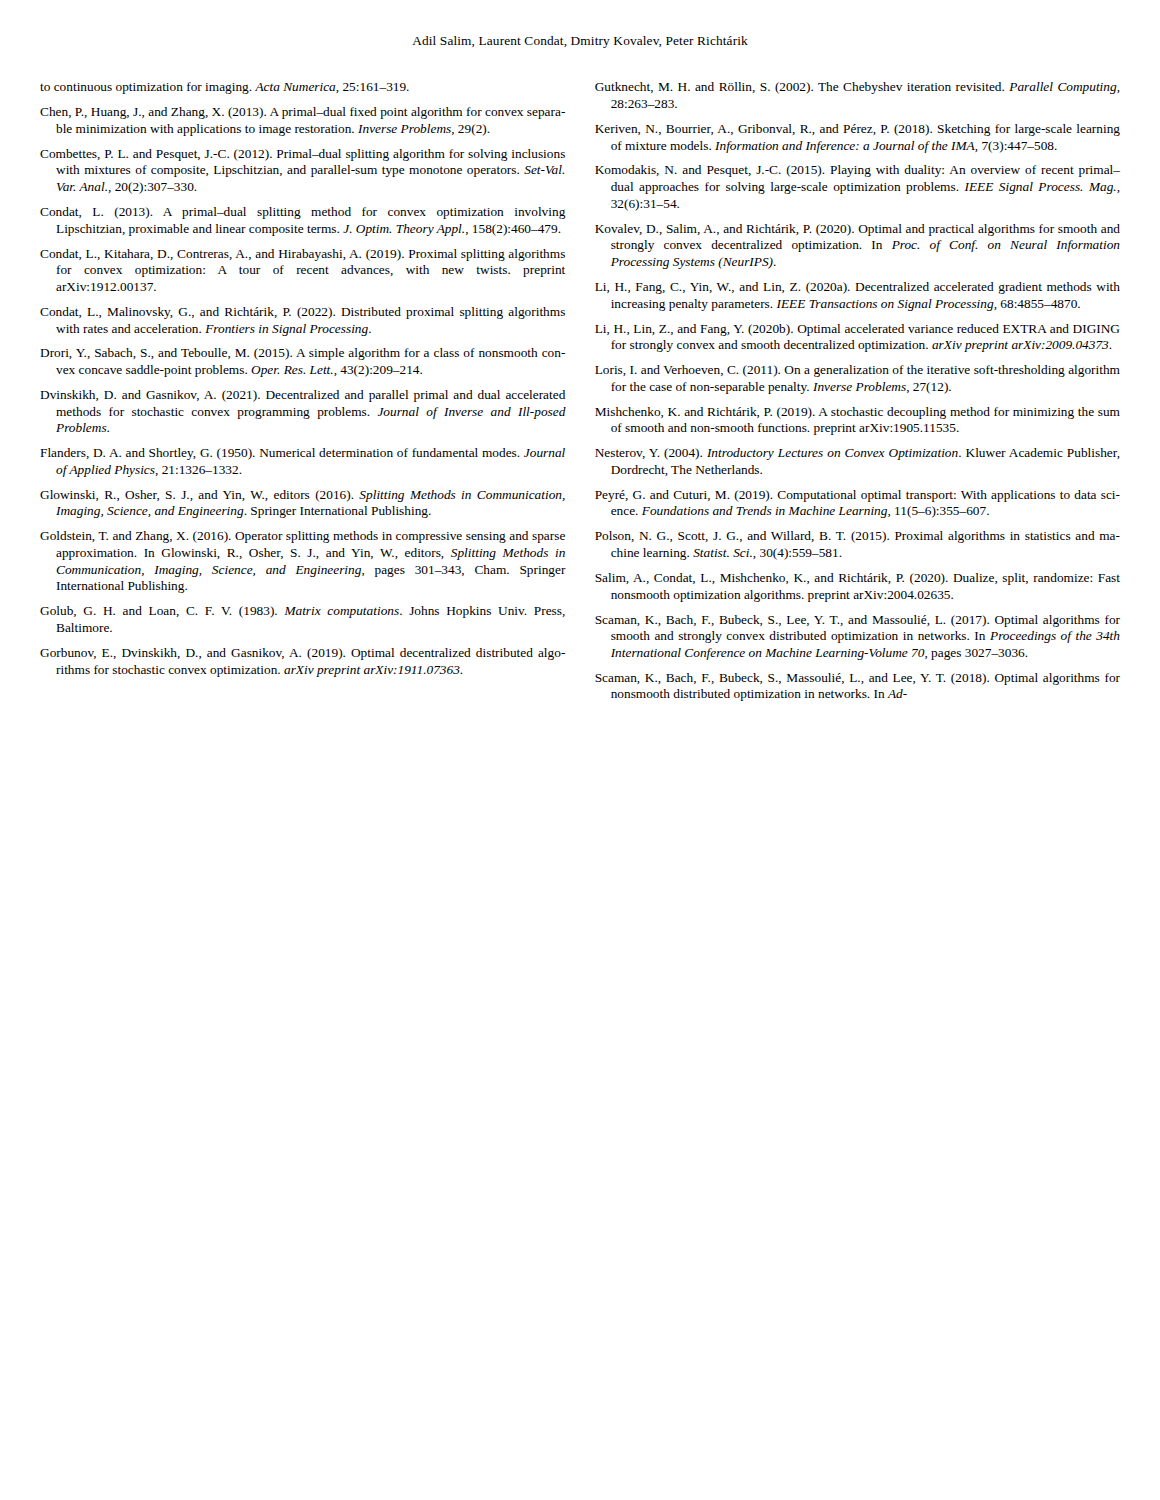Adil Salim, Laurent Condat, Dmitry Kovalev, Peter Richtárik
to continuous optimization for imaging. Acta Numerica, 25:161–319.
Chen, P., Huang, J., and Zhang, X. (2013). A primal–dual fixed point algorithm for convex separable minimization with applications to image restoration. Inverse Problems, 29(2).
Combettes, P. L. and Pesquet, J.-C. (2012). Primal–dual splitting algorithm for solving inclusions with mixtures of composite, Lipschitzian, and parallel-sum type monotone operators. Set-Val. Var. Anal., 20(2):307–330.
Condat, L. (2013). A primal–dual splitting method for convex optimization involving Lipschitzian, proximable and linear composite terms. J. Optim. Theory Appl., 158(2):460–479.
Condat, L., Kitahara, D., Contreras, A., and Hirabayashi, A. (2019). Proximal splitting algorithms for convex optimization: A tour of recent advances, with new twists. preprint arXiv:1912.00137.
Condat, L., Malinovsky, G., and Richtárik, P. (2022). Distributed proximal splitting algorithms with rates and acceleration. Frontiers in Signal Processing.
Drori, Y., Sabach, S., and Teboulle, M. (2015). A simple algorithm for a class of nonsmooth convex concave saddle-point problems. Oper. Res. Lett., 43(2):209–214.
Dvinskikh, D. and Gasnikov, A. (2021). Decentralized and parallel primal and dual accelerated methods for stochastic convex programming problems. Journal of Inverse and Ill-posed Problems.
Flanders, D. A. and Shortley, G. (1950). Numerical determination of fundamental modes. Journal of Applied Physics, 21:1326–1332.
Glowinski, R., Osher, S. J., and Yin, W., editors (2016). Splitting Methods in Communication, Imaging, Science, and Engineering. Springer International Publishing.
Goldstein, T. and Zhang, X. (2016). Operator splitting methods in compressive sensing and sparse approximation. In Glowinski, R., Osher, S. J., and Yin, W., editors, Splitting Methods in Communication, Imaging, Science, and Engineering, pages 301–343, Cham. Springer International Publishing.
Golub, G. H. and Loan, C. F. V. (1983). Matrix computations. Johns Hopkins Univ. Press, Baltimore.
Gorbunov, E., Dvinskikh, D., and Gasnikov, A. (2019). Optimal decentralized distributed algorithms for stochastic convex optimization. arXiv preprint arXiv:1911.07363.
Gutknecht, M. H. and Röllin, S. (2002). The Chebyshev iteration revisited. Parallel Computing, 28:263–283.
Keriven, N., Bourrier, A., Gribonval, R., and Pérez, P. (2018). Sketching for large-scale learning of mixture models. Information and Inference: a Journal of the IMA, 7(3):447–508.
Komodakis, N. and Pesquet, J.-C. (2015). Playing with duality: An overview of recent primal–dual approaches for solving large-scale optimization problems. IEEE Signal Process. Mag., 32(6):31–54.
Kovalev, D., Salim, A., and Richtárik, P. (2020). Optimal and practical algorithms for smooth and strongly convex decentralized optimization. In Proc. of Conf. on Neural Information Processing Systems (NeurIPS).
Li, H., Fang, C., Yin, W., and Lin, Z. (2020a). Decentralized accelerated gradient methods with increasing penalty parameters. IEEE Transactions on Signal Processing, 68:4855–4870.
Li, H., Lin, Z., and Fang, Y. (2020b). Optimal accelerated variance reduced EXTRA and DIGING for strongly convex and smooth decentralized optimization. arXiv preprint arXiv:2009.04373.
Loris, I. and Verhoeven, C. (2011). On a generalization of the iterative soft-thresholding algorithm for the case of non-separable penalty. Inverse Problems, 27(12).
Mishchenko, K. and Richtárik, P. (2019). A stochastic decoupling method for minimizing the sum of smooth and non-smooth functions. preprint arXiv:1905.11535.
Nesterov, Y. (2004). Introductory Lectures on Convex Optimization. Kluwer Academic Publisher, Dordrecht, The Netherlands.
Peyré, G. and Cuturi, M. (2019). Computational optimal transport: With applications to data science. Foundations and Trends in Machine Learning, 11(5–6):355–607.
Polson, N. G., Scott, J. G., and Willard, B. T. (2015). Proximal algorithms in statistics and machine learning. Statist. Sci., 30(4):559–581.
Salim, A., Condat, L., Mishchenko, K., and Richtárik, P. (2020). Dualize, split, randomize: Fast nonsmooth optimization algorithms. preprint arXiv:2004.02635.
Scaman, K., Bach, F., Bubeck, S., Lee, Y. T., and Massoulié, L. (2017). Optimal algorithms for smooth and strongly convex distributed optimization in networks. In Proceedings of the 34th International Conference on Machine Learning-Volume 70, pages 3027–3036.
Scaman, K., Bach, F., Bubeck, S., Massoulié, L., and Lee, Y. T. (2018). Optimal algorithms for nonsmooth distributed optimization in networks. In Ad-